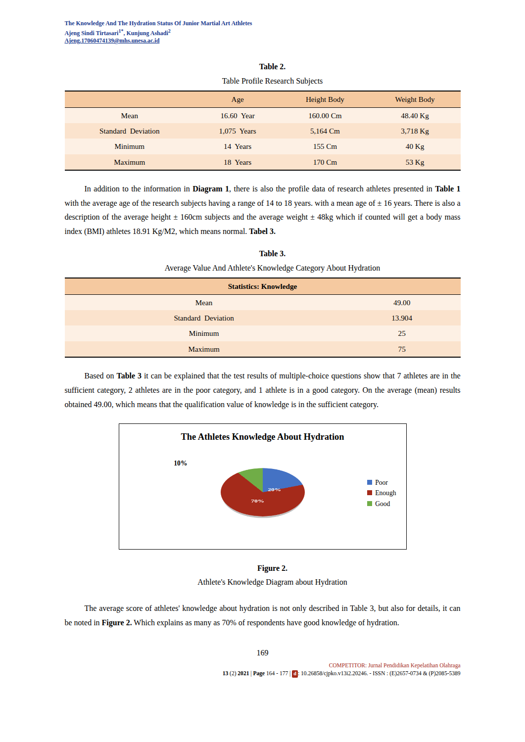The Knowledge And The Hydration Status Of Junior Martial Art Athletes
Ajeng Sindi Tirtasari1*, Kunjung Ashadi2
Ajeng.17060474139@mhs.unesa.ac.id
Table 2.
Table Profile Research Subjects
| | Age | Height Body | Weight Body |
| --- | --- | --- | --- |
| Mean | 16.60 Year | 160.00 Cm | 48.40 Kg |
| Standard Deviation | 1,075 Years | 5,164 Cm | 3,718 Kg |
| Minimum | 14 Years | 155 Cm | 40 Kg |
| Maximum | 18 Years | 170 Cm | 53 Kg |
In addition to the information in Diagram 1, there is also the profile data of research athletes presented in Table 1 with the average age of the research subjects having a range of 14 to 18 years. with a mean age of ± 16 years. There is also a description of the average height ± 160cm subjects and the average weight ± 48kg which if counted will get a body mass index (BMI) athletes 18.91 Kg/M2, which means normal. Tabel 3.
Table 3.
Average Value And Athlete's Knowledge Category About Hydration
| Statistics: Knowledge |
| --- |
| Mean | 49.00 |
| Standard Deviation | 13.904 |
| Minimum | 25 |
| Maximum | 75 |
Based on Table 3 it can be explained that the test results of multiple-choice questions show that 7 athletes are in the sufficient category, 2 athletes are in the poor category, and 1 athlete is in a good category. On the average (mean) results obtained 49.00, which means that the qualification value of knowledge is in the sufficient category.
The Athletes Knowledge About Hydration
10%
20%
70%
Poor
Enough
Good
Figure 2.
Athlete's Knowledge Diagram about Hydration
The average score of athletes' knowledge about hydration is not only described in Table 3, but also for details, it can be noted in Figure 2. Which explains as many as 70% of respondents have good knowledge of hydration.
169
COMPETITOR: Jurnal Pendidikan Kepelatihan Olahraga
13 (2) 2021 | Page 164 - 177 | d: 10.26858/cjpko.v13i2.20246. - ISSN : (E)2657-0734 & (P)2085-5389